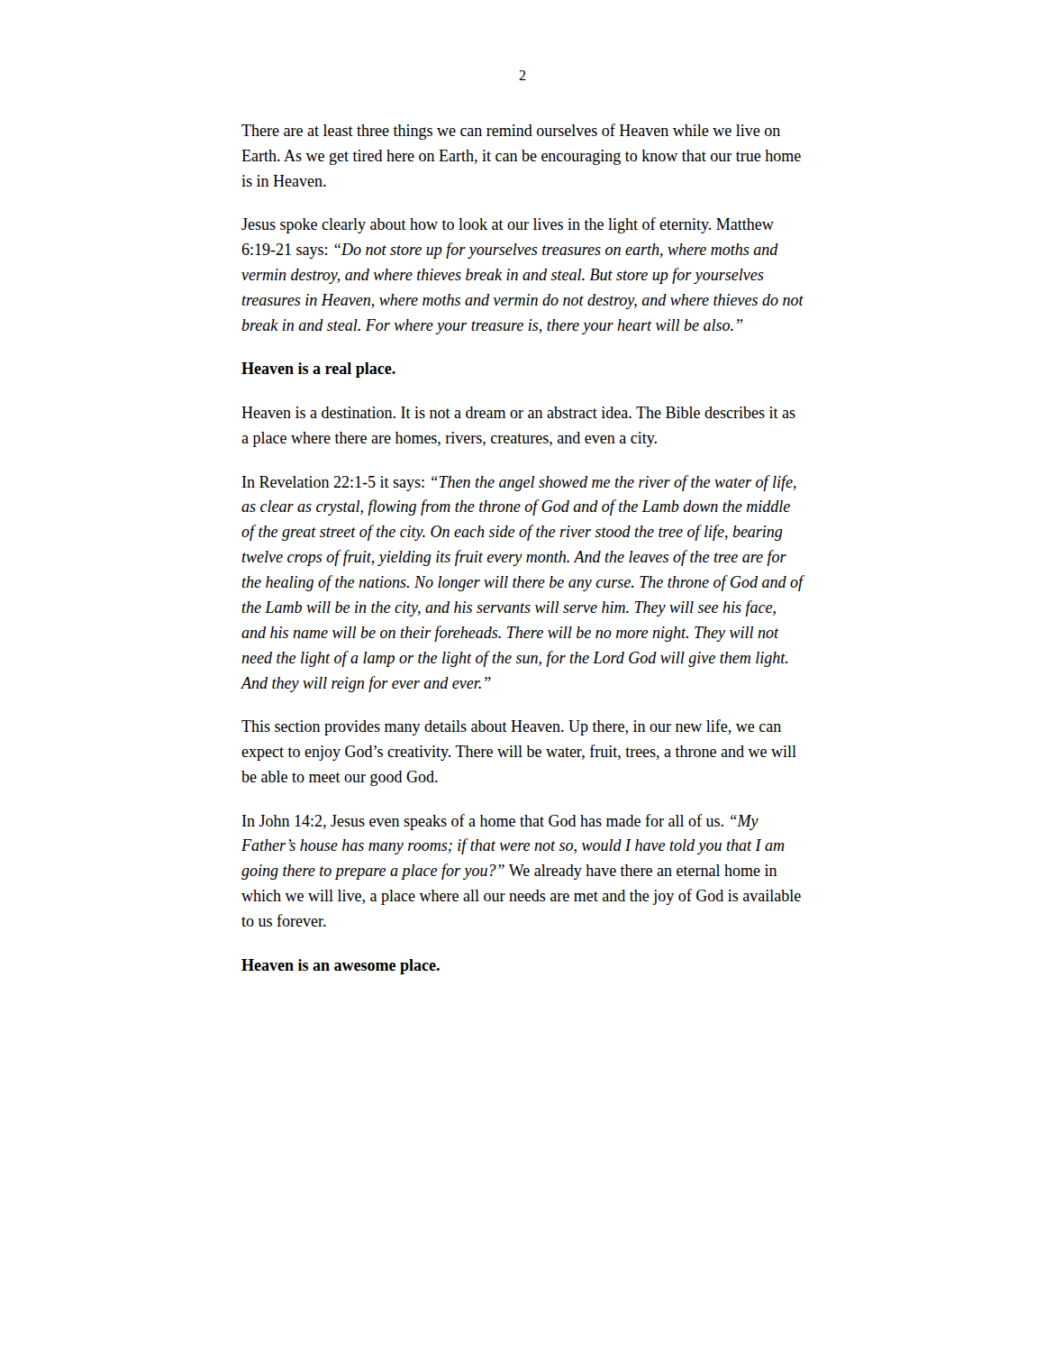2
There are at least three things we can remind ourselves of Heaven while we live on Earth. As we get tired here on Earth, it can be encouraging to know that our true home is in Heaven.
Jesus spoke clearly about how to look at our lives in the light of eternity. Matthew 6:19-21 says: “Do not store up for yourselves treasures on earth, where moths and vermin destroy, and where thieves break in and steal. But store up for yourselves treasures in Heaven, where moths and vermin do not destroy, and where thieves do not break in and steal. For where your treasure is, there your heart will be also.”
Heaven is a real place.
Heaven is a destination. It is not a dream or an abstract idea. The Bible describes it as a place where there are homes, rivers, creatures, and even a city.
In Revelation 22:1-5 it says: “Then the angel showed me the river of the water of life, as clear as crystal, flowing from the throne of God and of the Lamb down the middle of the great street of the city. On each side of the river stood the tree of life, bearing twelve crops of fruit, yielding its fruit every month. And the leaves of the tree are for the healing of the nations. No longer will there be any curse. The throne of God and of the Lamb will be in the city, and his servants will serve him. They will see his face, and his name will be on their foreheads. There will be no more night. They will not need the light of a lamp or the light of the sun, for the Lord God will give them light. And they will reign for ever and ever.”
This section provides many details about Heaven. Up there, in our new life, we can expect to enjoy God’s creativity. There will be water, fruit, trees, a throne and we will be able to meet our good God.
In John 14:2, Jesus even speaks of a home that God has made for all of us. “My Father’s house has many rooms; if that were not so, would I have told you that I am going there to prepare a place for you?” We already have there an eternal home in which we will live, a place where all our needs are met and the joy of God is available to us forever.
Heaven is an awesome place.